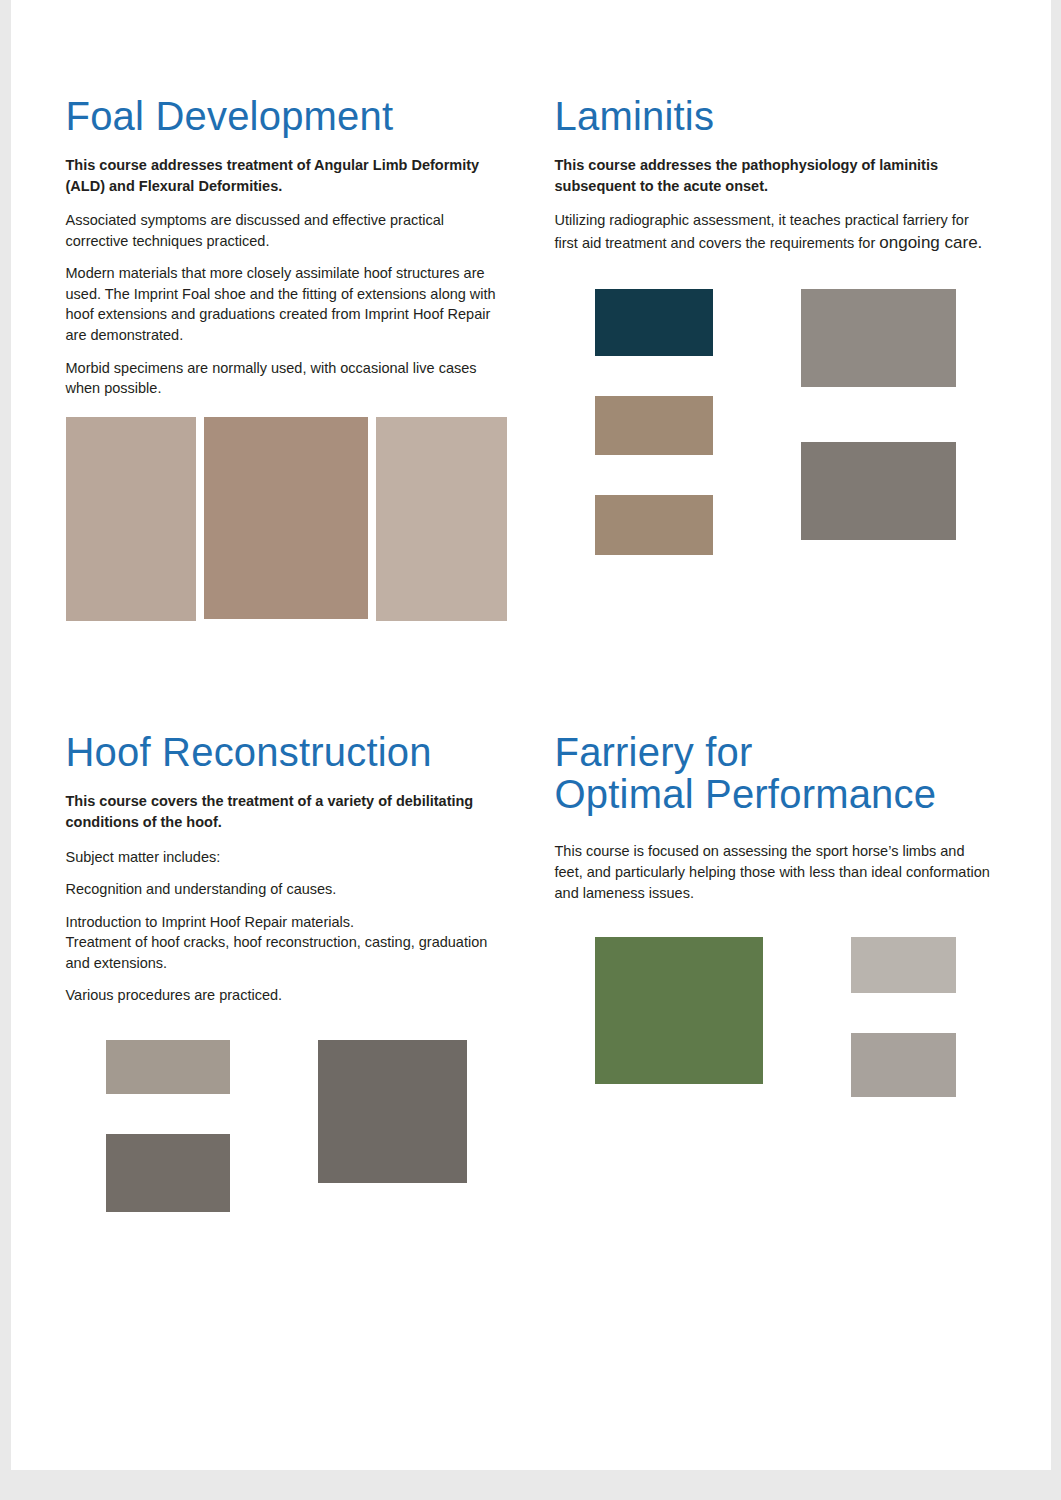Foal Development
This course addresses treatment of Angular Limb Deformity (ALD) and Flexural Deformities.
Associated symptoms are discussed and effective practical corrective techniques practiced.
Modern materials that more closely assimilate hoof structures are used. The Imprint Foal shoe and the fitting of extensions along with hoof extensions and graduations created from Imprint Hoof Repair are demonstrated.
Morbid specimens are normally used, with occasional live cases when possible.
Laminitis
This course addresses the pathophysiology of laminitis subsequent to the acute onset.
Utilizing radiographic assessment, it teaches practical farriery for first aid treatment and covers the requirements for ongoing care.
Hoof Reconstruction
This course covers the treatment of a variety of debilitating conditions of the hoof.
Subject matter includes:
Recognition and understanding of causes.
Introduction to Imprint Hoof Repair materials.
Treatment of hoof cracks, hoof reconstruction, casting, graduation and extensions.
Various procedures are practiced.
Farriery for
Optimal Performance
This course is focused on assessing the sport horse’s limbs and feet, and particularly helping those with less than ideal conformation and lameness issues.